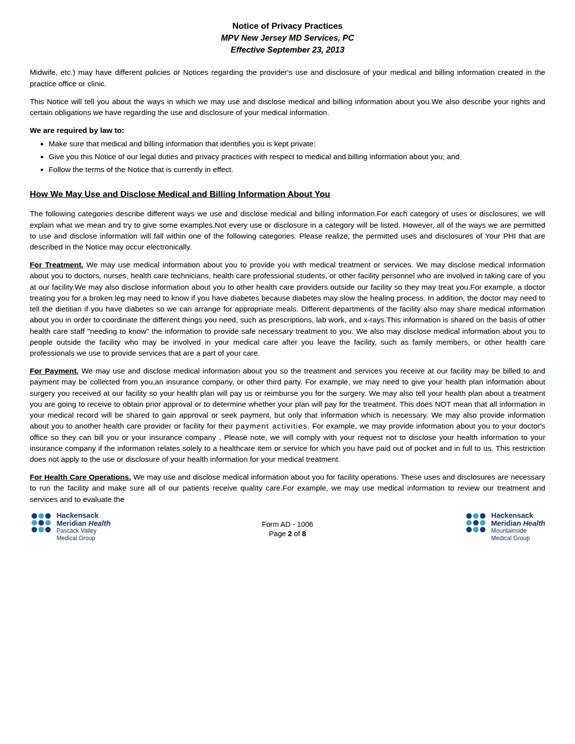Notice of Privacy Practices
MPV New Jersey MD Services, PC
Effective September 23, 2013
Midwife, etc.) may have different policies or Notices regarding the provider's use and disclosure of your medical and billing information created in the practice office or clinic.
This Notice will tell you about the ways in which we may use and disclose medical and billing information about you.We also describe your rights and certain obligations we have regarding the use and disclosure of your medical information.
We are required by law to:
Make sure that medical and billing information that identifies you is kept private:
Give you this Notice of our legal duties and privacy practices with respect to medical and billing information about you; and
Follow the terms of the Notice that is currently in effect.
How We May Use and Disclose Medical and Billing Information About You
The following categories describe different ways we use and disclose medical and billing information.For each category of uses or disclosures, we will explain what we mean and try to give some examples.Not every use or disclosure in a category will be listed. However, all of the ways we are permitted to use and disclose information will fall within one of the following categories. Please realize, the permitted uses and disclosures of Your PHI that are described in the Notice may occur electronically.
For Treatment. We may use medical information about you to provide you with medical treatment or services. We may disclose medical information about you to doctors, nurses, health care technicians, health care professional students, or other facility personnel who are involved in taking care of you at our facility.We may also disclose information about you to other health care providers outside our facility so they may treat you.For example, a doctor treating you for a broken leg may need to know if you have diabetes because diabetes may slow the healing process. In addition, the doctor may need to tell the dietitian if you have diabetes so we can arrange for appropriate meals. Different departments of the facility also may share medical information about you in order to coordinate the different things you need, such as prescriptions, lab work, and x-rays.This information is shared on the basis of other health care staff "needing to know" the information to provide safe necessary treatment to you. We also may disclose medical information about you to people outside the facility who may be involved in your medical care after you leave the facility, such as family members, or other health care professionals we use to provide services that are a part of your care.
For Payment. We may use and disclose medical information about you so the treatment and services you receive at our facility may be billed to and payment may be collected from you,an insurance company, or other third party. For example, we may need to give your health plan information about surgery you received at our facility so your health plan will pay us or reimburse you for the surgery. We may also tell your health plan about a treatment you are going to receive to obtain prior approval or to determine whether your plan will pay for the treatment. This does NOT mean that all information in your medical record will be shared to gain approval or seek payment, but only that information which is necessary. We may also provide information about you to another health care provider or facility for their payment activities. For example, we may provide information about you to your doctor's office so they can bill you or your insurance company . Please note, we will comply with your request not to disclose your health information to your insurance company if the information relates solely to a healthcare item or service for which you have paid out of pocket and in full to us. This restriction does not apply to the use or disclosure of your health information for your medical treatment.
For Health Care Operations. We may use and disclose medical information about you for facility operations. These uses and disclosures are necessary to run the facility and make sure all of our patients receive quality care.For example, we may use medical information to review our treatment and services and to evaluate the
Form AD - 1006
Page 2 of 8
Hackensack
Meridian Health
Pascack Valley
Medical Group
Hackensack
Meridian Health
Mountainside
Medical Group